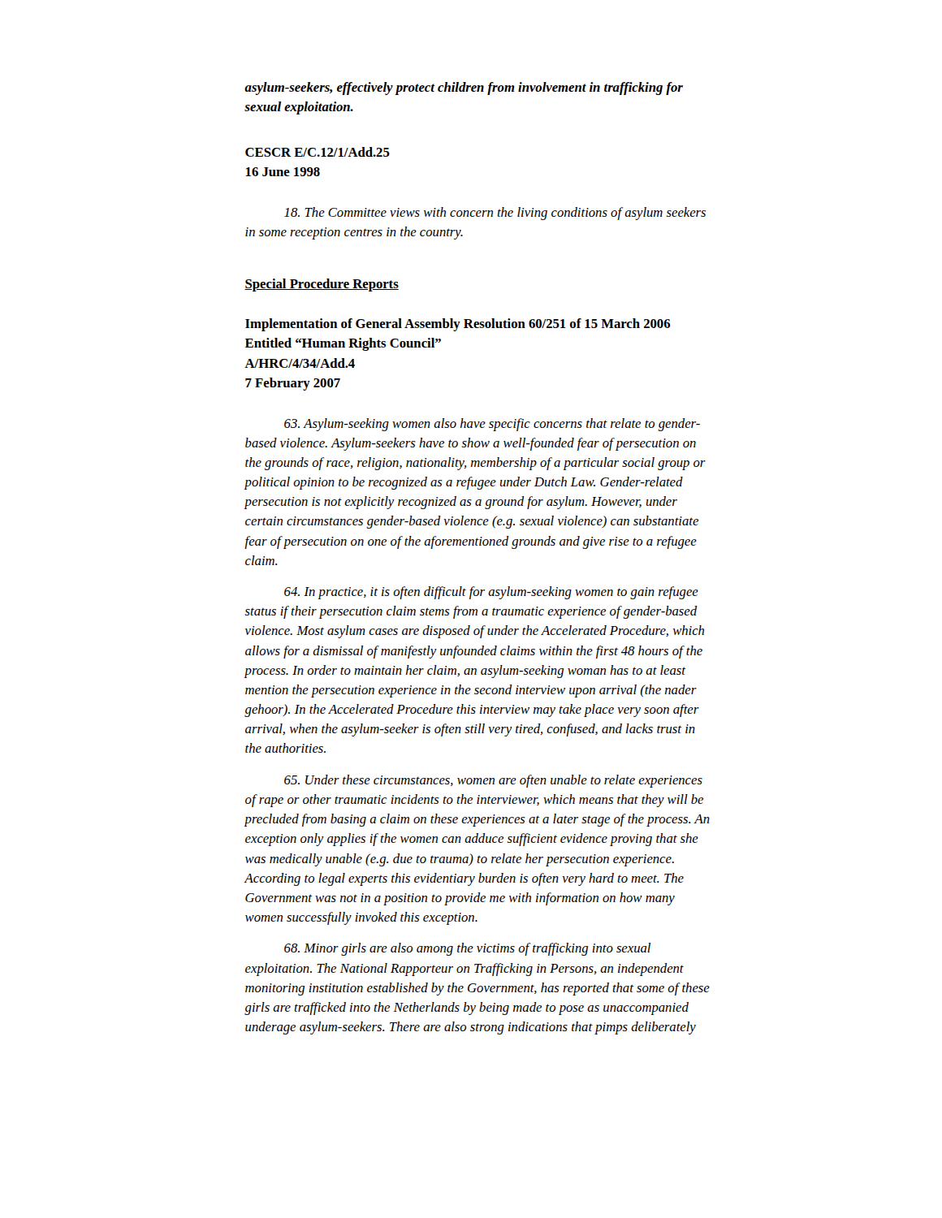asylum-seekers, effectively protect children from involvement in trafficking for sexual exploitation.
CESCR E/C.12/1/Add.25
16 June 1998
18. The Committee views with concern the living conditions of asylum seekers in some reception centres in the country.
Special Procedure Reports
Implementation of General Assembly Resolution 60/251 of 15 March 2006
Entitled “Human Rights Council”
A/HRC/4/34/Add.4
7 February 2007
63. Asylum-seeking women also have specific concerns that relate to gender-based violence. Asylum-seekers have to show a well-founded fear of persecution on the grounds of race, religion, nationality, membership of a particular social group or political opinion to be recognized as a refugee under Dutch Law. Gender-related persecution is not explicitly recognized as a ground for asylum. However, under certain circumstances gender-based violence (e.g. sexual violence) can substantiate fear of persecution on one of the aforementioned grounds and give rise to a refugee claim.
64. In practice, it is often difficult for asylum-seeking women to gain refugee status if their persecution claim stems from a traumatic experience of gender-based violence. Most asylum cases are disposed of under the Accelerated Procedure, which allows for a dismissal of manifestly unfounded claims within the first 48 hours of the process. In order to maintain her claim, an asylum-seeking woman has to at least mention the persecution experience in the second interview upon arrival (the nader gehoor). In the Accelerated Procedure this interview may take place very soon after arrival, when the asylum-seeker is often still very tired, confused, and lacks trust in the authorities.
65. Under these circumstances, women are often unable to relate experiences of rape or other traumatic incidents to the interviewer, which means that they will be precluded from basing a claim on these experiences at a later stage of the process. An exception only applies if the women can adduce sufficient evidence proving that she was medically unable (e.g. due to trauma) to relate her persecution experience. According to legal experts this evidentiary burden is often very hard to meet. The Government was not in a position to provide me with information on how many women successfully invoked this exception.
68. Minor girls are also among the victims of trafficking into sexual exploitation. The National Rapporteur on Trafficking in Persons, an independent monitoring institution established by the Government, has reported that some of these girls are trafficked into the Netherlands by being made to pose as unaccompanied underage asylum-seekers. There are also strong indications that pimps deliberately